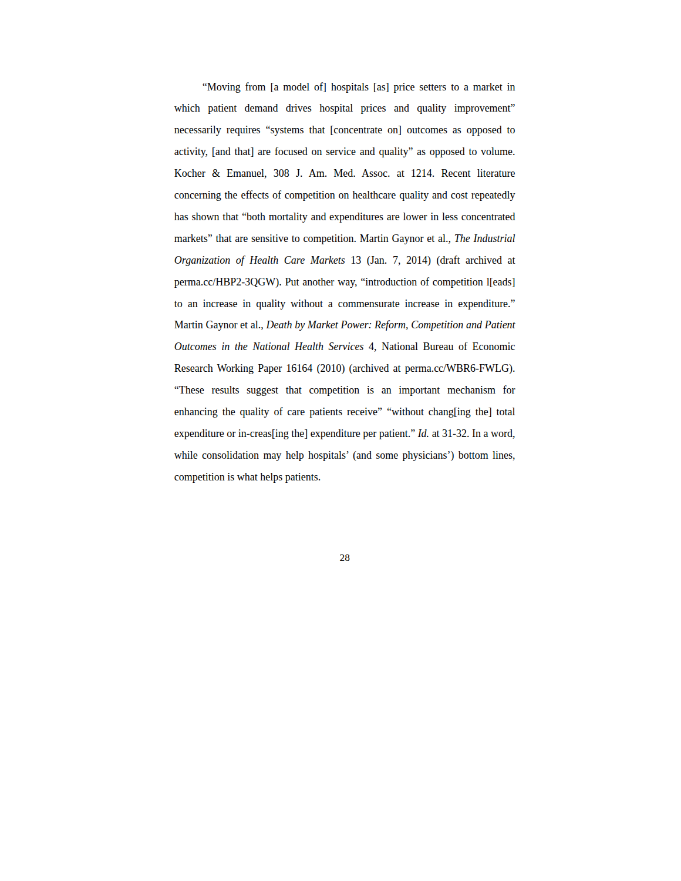“Moving from [a model of] hospitals [as] price setters to a market in which patient demand drives hospital prices and quality improvement” necessarily requires “systems that [concentrate on] outcomes as opposed to activity, [and that] are focused on service and quality” as opposed to volume. Kocher & Emanuel, 308 J. Am. Med. Assoc. at 1214. Recent literature concerning the effects of competition on healthcare quality and cost repeatedly has shown that “both mortality and expenditures are lower in less concentrated markets” that are sensitive to competition. Martin Gaynor et al., The Industrial Organization of Health Care Markets 13 (Jan. 7, 2014) (draft archived at perma.cc/HBP2-3QGW). Put another way, “introduction of competition l[eads] to an increase in quality without a commensurate increase in expenditure.” Martin Gaynor et al., Death by Market Power: Reform, Competition and Patient Outcomes in the National Health Services 4, National Bureau of Economic Research Working Paper 16164 (2010) (archived at perma.cc/WBR6-FWLG). “These results suggest that competition is an important mechanism for enhancing the quality of care patients receive” “without chang[ing the] total expenditure or in‑creas[ing the] expenditure per patient.” Id. at 31-32. In a word, while consolidation may help hospitals’ (and some physicians’) bottom lines, competition is what helps patients.
28